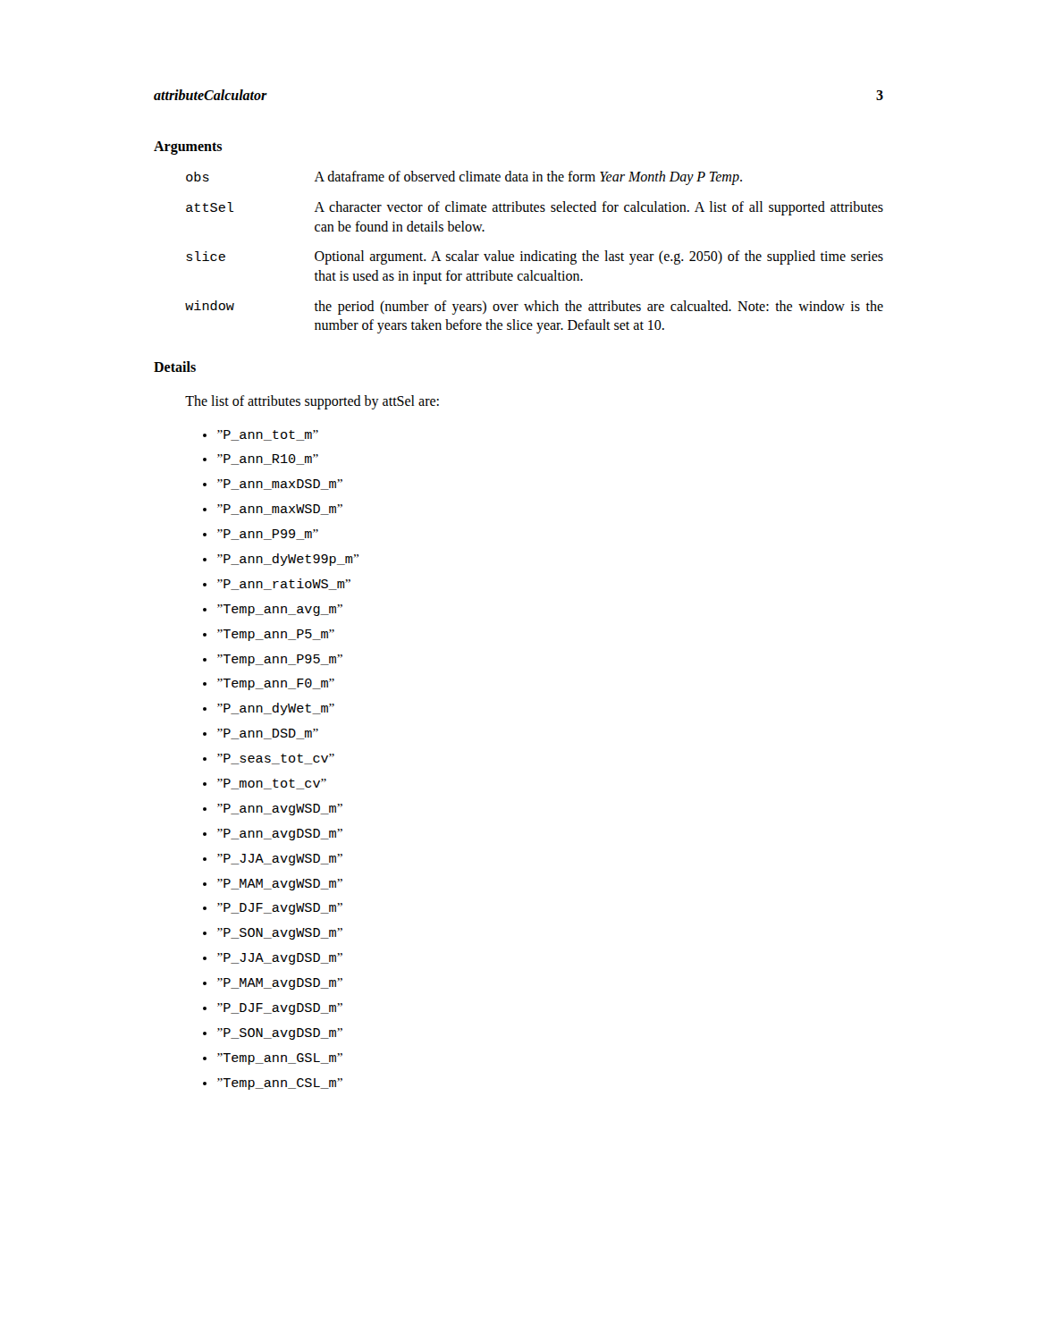attributeCalculator 3
Arguments
obs
A dataframe of observed climate data in the form Year Month Day P Temp.
attSel
A character vector of climate attributes selected for calculation. A list of all supported attributes can be found in details below.
slice
Optional argument. A scalar value indicating the last year (e.g. 2050) of the supplied time series that is used as in input for attribute calcualtion.
window
the period (number of years) over which the attributes are calcualted. Note: the window is the number of years taken before the slice year. Default set at 10.
Details
The list of attributes supported by attSel are:
”P_ann_tot_m”
”P_ann_R10_m”
”P_ann_maxDSD_m”
”P_ann_maxWSD_m”
”P_ann_P99_m”
”P_ann_dyWet99p_m”
”P_ann_ratioWS_m”
”Temp_ann_avg_m”
”Temp_ann_P5_m”
”Temp_ann_P95_m”
”Temp_ann_F0_m”
”P_ann_dyWet_m”
”P_ann_DSD_m”
”P_seas_tot_cv”
”P_mon_tot_cv”
”P_ann_avgWSD_m”
”P_ann_avgDSD_m”
”P_JJA_avgWSD_m”
”P_MAM_avgWSD_m”
”P_DJF_avgWSD_m”
”P_SON_avgWSD_m”
”P_JJA_avgDSD_m”
”P_MAM_avgDSD_m”
”P_DJF_avgDSD_m”
”P_SON_avgDSD_m”
”Temp_ann_GSL_m”
”Temp_ann_CSL_m”